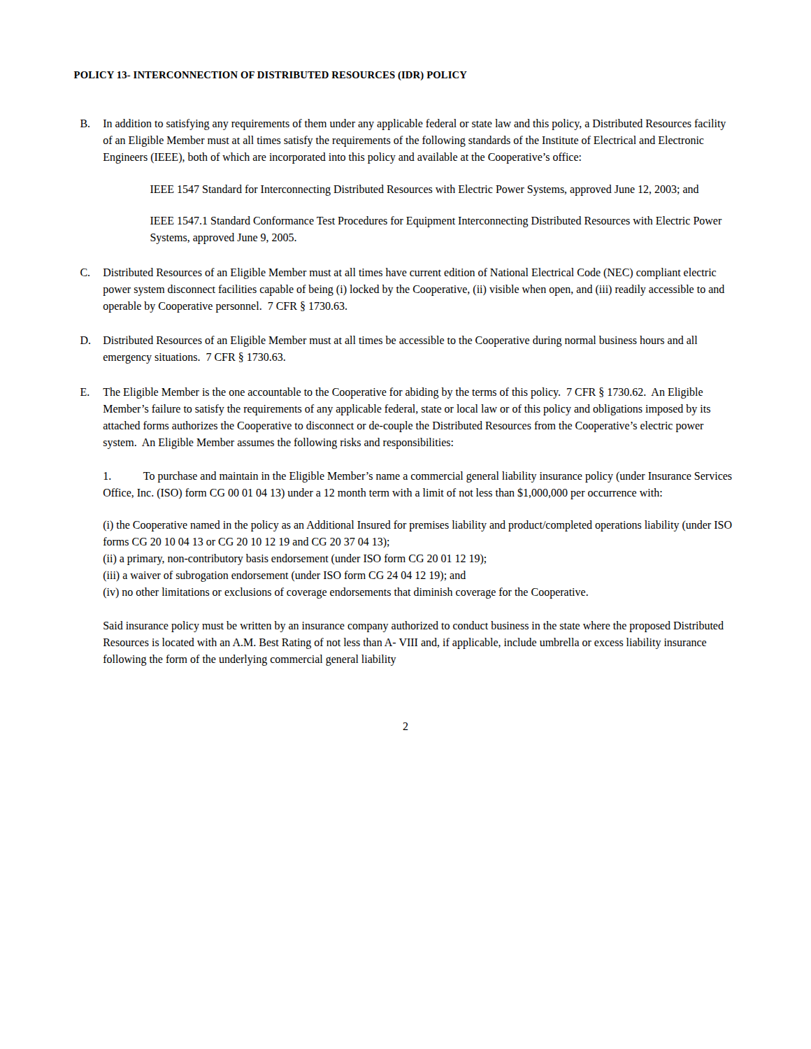POLICY 13- INTERCONNECTION OF DISTRIBUTED RESOURCES (IDR) POLICY
B. In addition to satisfying any requirements of them under any applicable federal or state law and this policy, a Distributed Resources facility of an Eligible Member must at all times satisfy the requirements of the following standards of the Institute of Electrical and Electronic Engineers (IEEE), both of which are incorporated into this policy and available at the Cooperative’s office:
IEEE 1547 Standard for Interconnecting Distributed Resources with Electric Power Systems, approved June 12, 2003; and
IEEE 1547.1 Standard Conformance Test Procedures for Equipment Interconnecting Distributed Resources with Electric Power Systems, approved June 9, 2005.
C. Distributed Resources of an Eligible Member must at all times have current edition of National Electrical Code (NEC) compliant electric power system disconnect facilities capable of being (i) locked by the Cooperative, (ii) visible when open, and (iii) readily accessible to and operable by Cooperative personnel. 7 CFR § 1730.63.
D. Distributed Resources of an Eligible Member must at all times be accessible to the Cooperative during normal business hours and all emergency situations. 7 CFR § 1730.63.
E. The Eligible Member is the one accountable to the Cooperative for abiding by the terms of this policy. 7 CFR § 1730.62. An Eligible Member’s failure to satisfy the requirements of any applicable federal, state or local law or of this policy and obligations imposed by its attached forms authorizes the Cooperative to disconnect or de-couple the Distributed Resources from the Cooperative’s electric power system. An Eligible Member assumes the following risks and responsibilities:
1. To purchase and maintain in the Eligible Member’s name a commercial general liability insurance policy (under Insurance Services Office, Inc. (ISO) form CG 00 01 04 13) under a 12 month term with a limit of not less than $1,000,000 per occurrence with:
(i) the Cooperative named in the policy as an Additional Insured for premises liability and product/completed operations liability (under ISO forms CG 20 10 04 13 or CG 20 10 12 19 and CG 20 37 04 13);
(ii) a primary, non-contributory basis endorsement (under ISO form CG 20 01 12 19);
(iii) a waiver of subrogation endorsement (under ISO form CG 24 04 12 19); and
(iv) no other limitations or exclusions of coverage endorsements that diminish coverage for the Cooperative.
Said insurance policy must be written by an insurance company authorized to conduct business in the state where the proposed Distributed Resources is located with an A.M. Best Rating of not less than A- VIII and, if applicable, include umbrella or excess liability insurance following the form of the underlying commercial general liability
2